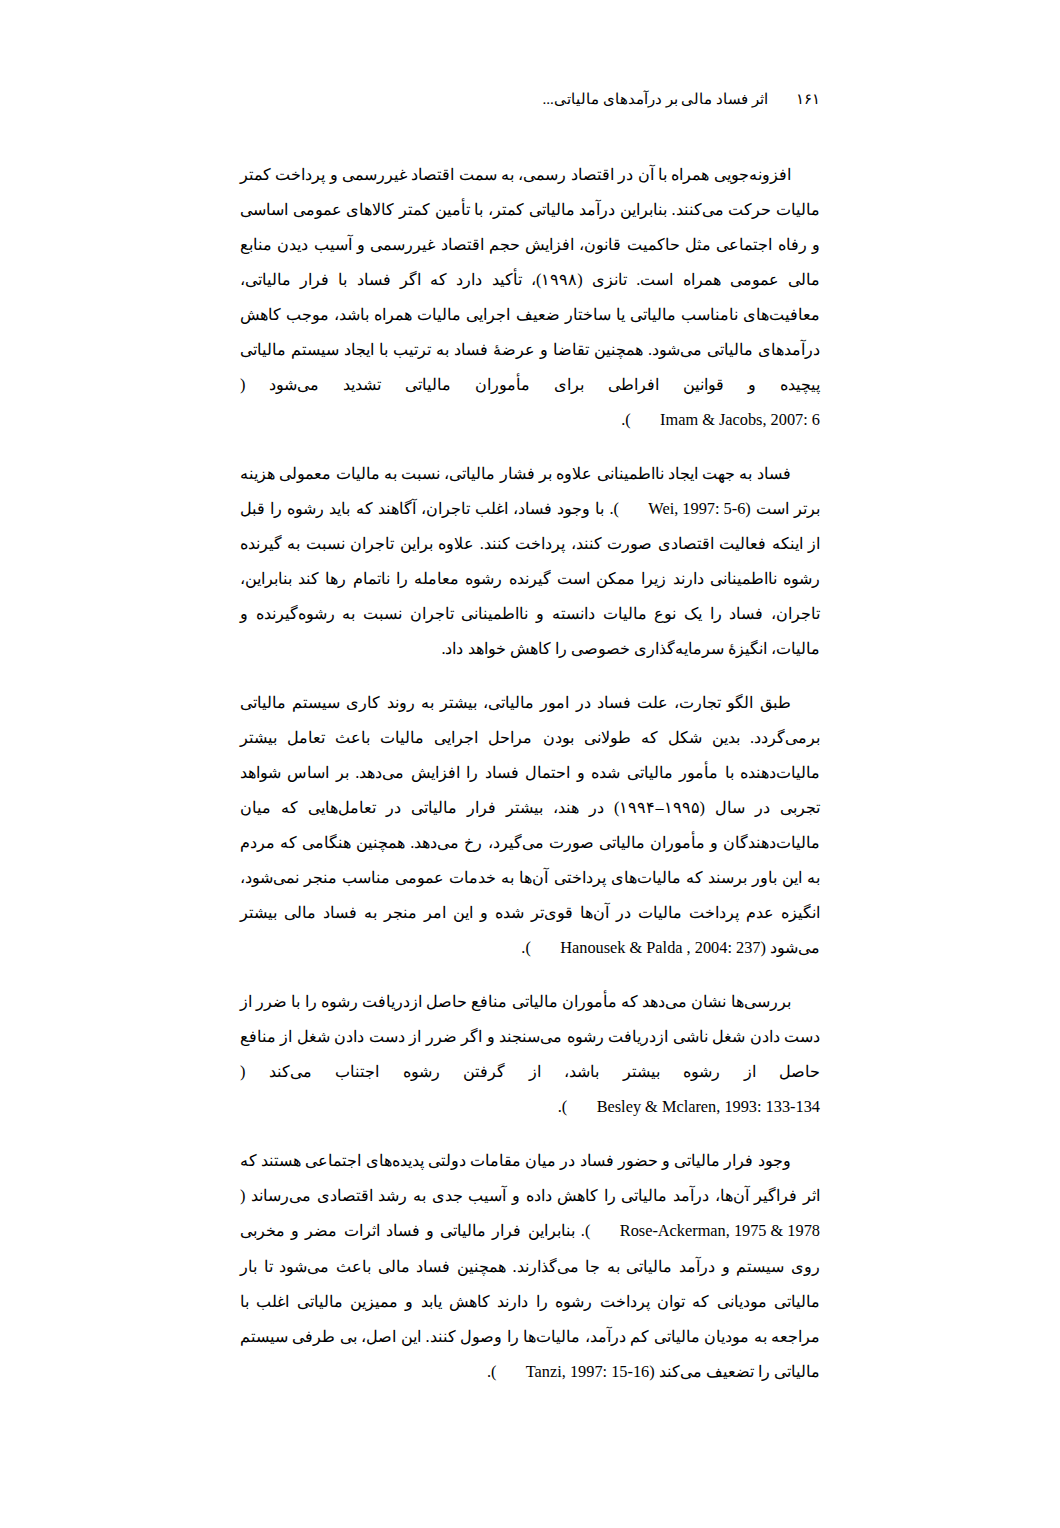۱۶۱ اثر فساد مالی بر درآمدهای مالیاتی...
افزونه‌جویی همراه با آن در اقتصاد رسمی، به سمت اقتصاد غیررسمی و پرداخت کمتر مالیات حرکت می‌کنند. بنابراین درآمد مالیاتی کمتر، با تأمین کمتر کالاهای عمومی اساسی و رفاه اجتماعی مثل حاکمیت قانون، افزایش حجم اقتصاد غیررسمی و آسیب دیدن منابع مالی عمومی همراه است. تانزی (۱۹۹۸)، تأکید دارد که اگر فساد با فرار مالیاتی، معافیت‌های نامناسب مالیاتی یا ساختار ضعیف اجرایی مالیات همراه باشد، موجب کاهش درآمدهای مالیاتی می‌شود. همچنین تقاضا و عرضهٔ فساد به ترتیب با ایجاد سیستم مالیاتی پیچیده و قوانین افراطی برای مأموران مالیاتی تشدید می‌شود (Imam & Jacobs, 2007: 6).
فساد به جهت ایجاد نااطمینانی علاوه بر فشار مالیاتی، نسبت به مالیات معمولی هزینه برتر است (Wei, 1997: 5-6). با وجود فساد، اغلب تاجران، آگاهند که باید رشوه را قبل از اینکه فعالیت اقتصادی صورت کنند، پرداخت کنند. علاوه براین تاجران نسبت به گیرنده رشوه نااطمینانی دارند زیرا ممکن است گیرنده رشوه معامله را ناتمام رها کند بنابراین، تاجران، فساد را یک نوع مالیات دانسته و نااطمینانی تاجران نسبت به رشوه‌گیرنده و مالیات، انگیزهٔ سرمایه‌گذاری خصوصی را کاهش خواهد داد.
طبق الگو تجارت، علت فساد در امور مالیاتی، بیشتر به روند کاری سیستم مالیاتی برمی‌گردد. بدین شکل که طولانی بودن مراحل اجرایی مالیات باعث تعامل بیشتر مالیات‌دهنده با مأمور مالیاتی شده و احتمال فساد را افزایش می‌دهد. بر اساس شواهد تجربی در سال (۱۹۹۵–۱۹۹۴) در هند، بیشتر فرار مالیاتی در تعامل‌هایی که میان مالیات‌دهندگان و مأموران مالیاتی صورت می‌گیرد، رخ می‌دهد. همچنین هنگامی که مردم به این باور برسند که مالیات‌های پرداختی آن‌ها به خدمات عمومی مناسب منجر نمی‌شود، انگیزه عدم پرداخت مالیات در آن‌ها قوی‌تر شده و این امر منجر به فساد مالی بیشتر می‌شود (Hanousek & Palda , 2004: 237).
بررسی‌ها نشان می‌دهد که مأموران مالیاتی منافع حاصل ازدریافت رشوه را با ضرر از دست دادن شغل ناشی ازدریافت رشوه می‌سنجند و اگر ضرر از دست دادن شغل از منافع حاصل از رشوه بیشتر باشد، از گرفتن رشوه اجتناب می‌کند (Besley & Mclaren, 1993: 133-134).
وجود فرار مالیاتی و حضور فساد در میان مقامات دولتی پدیده‌های اجتماعی هستند که اثر فراگیر آن‌ها، درآمد مالیاتی را کاهش داده و آسیب جدی به رشد اقتصادی می‌رساند (Rose-Ackerman, 1975 & 1978). بنابراین فرار مالیاتی و فساد اثرات مضر و مخربی روی سیستم و درآمد مالیاتی به جا می‌گذارند. همچنین فساد مالی باعث می‌شود تا بار مالیاتی مودیانی که توان پرداخت رشوه را دارند کاهش یابد و ممیزین مالیاتی اغلب با مراجعه به مودیان مالیاتی کم درآمد، مالیات‌ها را وصول کنند. این اصل، بی طرفی سیستم مالیاتی را تضعیف می‌کند (Tanzi, 1997: 15-16).